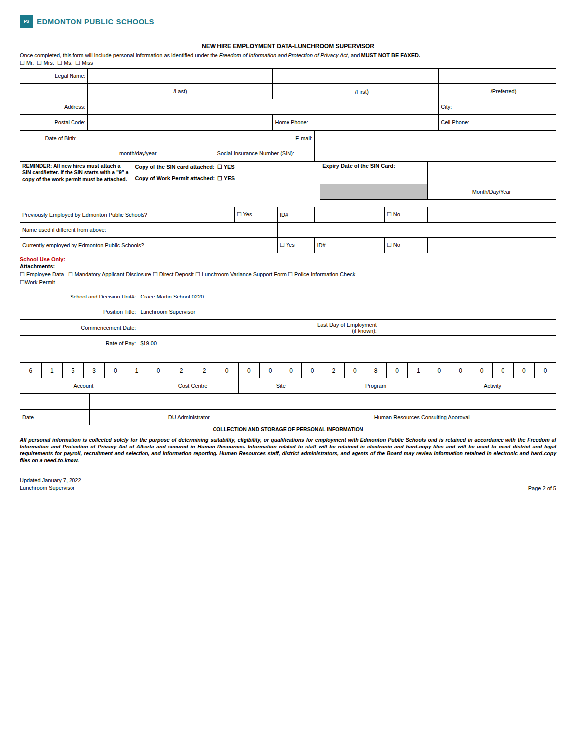PS
EDMONTON PUBLIC SCHOOLS
NEW HIRE EMPLOYMENT DATA-LUNCHROOM SUPERVISOR
Once completed, this form will include personal information as identified under the Freedom of Information and Protection of Privacy Act, and MUST NOT BE FAXED.
☐ Mr. ☐ Mrs. ☐ Ms. ☐ Miss
| Legal Name: | | | | | |
| | /Last) | | /First ) | | /Preferred) |
| Address: | | City: |
| Postal Code: | | Home Phone: | Cell Phone: |
| Date of Birth: | | E-mail: | |
| | month/day/year | Social Insurance Number (SIN): | |
| REMINDER: All new hires must attach a SIN card/letter. If the SIN starts with a "9" a copy of the work permit must be attached. | Copy of the SIN card attached: ☐ YES Copy of Work Permit attached: ☐ YES | Expiry Date of the SIN Card: | | | |
| | | | Month/Day/Year |
| Previously Employed by Edmonton Public Schools? | ☐ Yes | ID# | | ☐ No | |
| Name used if different from above: | |
| Currently employed by Edmonton Public Schools? | ☐ Yes | ID# | ☐ No | |
School Use Only:
Attachments:
☐ Employee Data ☐ Mandatory Applicant Disclosure ☐ Direct Deposit ☐ Lunchroom Variance Support Form ☐ Police Information Check
☐Work Permit
| School and Decision Unit#: | Grace Martin School 0220 |
| Position Title: | Lunchroom Supervisor |
| Commencement Date: | | Last Day of Employment (if known): | |
| Rate of Pay: | $19.00 |
| 6 | 1 | 5 | 3 | 0 | 1 | 0 | 2 | 2 | 0 | 0 | 0 | 0 | 0 | 2 | 0 | 8 | 0 | 1 | 0 | 0 | 0 | 0 | 0 | 0 |
| Account | Cost Centre | Site | Program | Activity |
| Date | DU Administrator | Human Resources Consulting Aooroval |
COLLECTION AND STORAGE OF PERSONAL INFORMATION
All personal information is collected solely for the purpose of determining suitability, eligibility, or qualifications for employment with Edmonton Public Schools ond is retained in accordance with the Freedom af Information and Protection of Privacy Act of Alberta and secured in Human Resources. Information related to staff will be retained in electronic and hard-copy files and will be used to meet district and legal requirements for payroll, recruitment and selection, and information reporting. Human Resources staff, district administrators, and agents of the Board may review information retained in electronic and hard-copy files on a need-to-know.
Updated January 7, 2022
Lunchroom Supervisor
Page 2 of 5